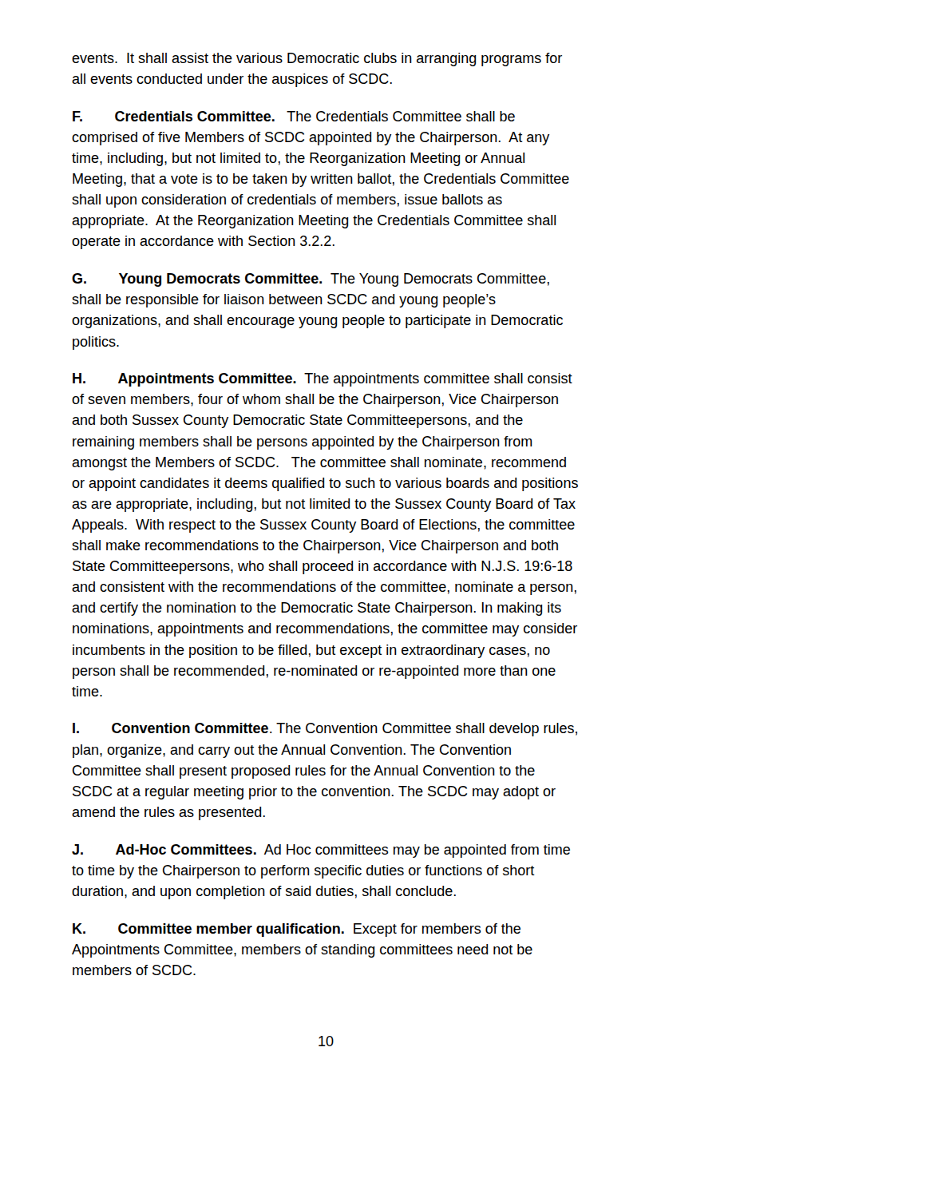events. It shall assist the various Democratic clubs in arranging programs for all events conducted under the auspices of SCDC.
F. Credentials Committee. The Credentials Committee shall be comprised of five Members of SCDC appointed by the Chairperson. At any time, including, but not limited to, the Reorganization Meeting or Annual Meeting, that a vote is to be taken by written ballot, the Credentials Committee shall upon consideration of credentials of members, issue ballots as appropriate. At the Reorganization Meeting the Credentials Committee shall operate in accordance with Section 3.2.2.
G. Young Democrats Committee. The Young Democrats Committee, shall be responsible for liaison between SCDC and young people’s organizations, and shall encourage young people to participate in Democratic politics.
H. Appointments Committee. The appointments committee shall consist of seven members, four of whom shall be the Chairperson, Vice Chairperson and both Sussex County Democratic State Committeepersons, and the remaining members shall be persons appointed by the Chairperson from amongst the Members of SCDC. The committee shall nominate, recommend or appoint candidates it deems qualified to such to various boards and positions as are appropriate, including, but not limited to the Sussex County Board of Tax Appeals. With respect to the Sussex County Board of Elections, the committee shall make recommendations to the Chairperson, Vice Chairperson and both State Committeepersons, who shall proceed in accordance with N.J.S. 19:6-18 and consistent with the recommendations of the committee, nominate a person, and certify the nomination to the Democratic State Chairperson. In making its nominations, appointments and recommendations, the committee may consider incumbents in the position to be filled, but except in extraordinary cases, no person shall be recommended, re-nominated or re-appointed more than one time.
I. Convention Committee. The Convention Committee shall develop rules, plan, organize, and carry out the Annual Convention. The Convention Committee shall present proposed rules for the Annual Convention to the SCDC at a regular meeting prior to the convention. The SCDC may adopt or amend the rules as presented.
J. Ad-Hoc Committees. Ad Hoc committees may be appointed from time to time by the Chairperson to perform specific duties or functions of short duration, and upon completion of said duties, shall conclude.
K. Committee member qualification. Except for members of the Appointments Committee, members of standing committees need not be members of SCDC.
10